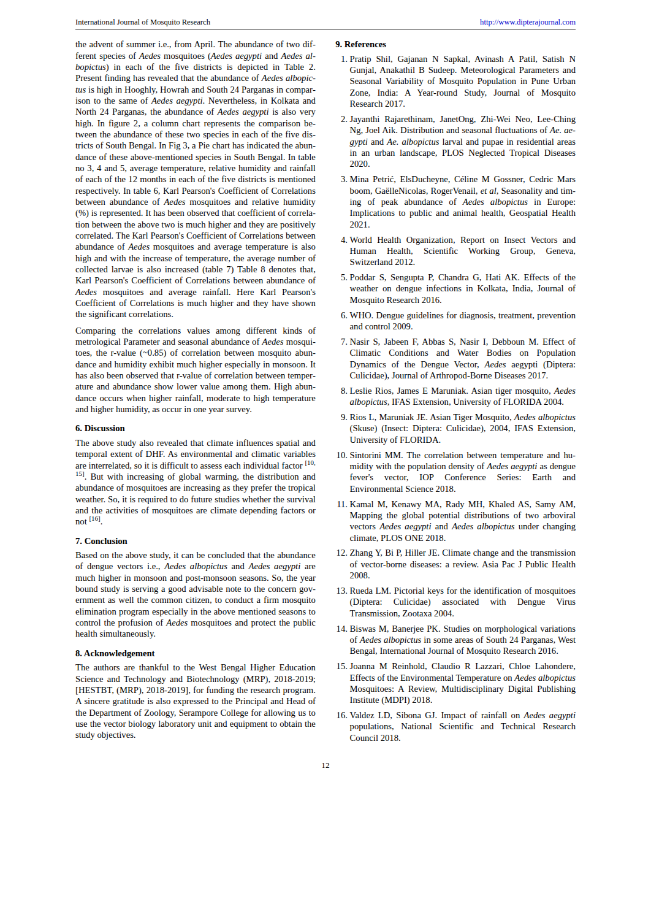International Journal of Mosquito Research http://www.dipterajournal.com
the advent of summer i.e., from April. The abundance of two different species of Aedes mosquitoes (Aedes aegypti and Aedes albopictus) in each of the five districts is depicted in Table 2. Present finding has revealed that the abundance of Aedes albopictus is high in Hooghly, Howrah and South 24 Parganas in comparison to the same of Aedes aegypti. Nevertheless, in Kolkata and North 24 Parganas, the abundance of Aedes aegypti is also very high. In figure 2, a column chart represents the comparison between the abundance of these two species in each of the five districts of South Bengal. In Fig 3, a Pie chart has indicated the abundance of these above-mentioned species in South Bengal. In table no 3, 4 and 5, average temperature, relative humidity and rainfall of each of the 12 months in each of the five districts is mentioned respectively. In table 6, Karl Pearson's Coefficient of Correlations between abundance of Aedes mosquitoes and relative humidity (%) is represented. It has been observed that coefficient of correlation between the above two is much higher and they are positively correlated. The Karl Pearson's Coefficient of Correlations between abundance of Aedes mosquitoes and average temperature is also high and with the increase of temperature, the average number of collected larvae is also increased (table 7) Table 8 denotes that, Karl Pearson's Coefficient of Correlations between abundance of Aedes mosquitoes and average rainfall. Here Karl Pearson's Coefficient of Correlations is much higher and they have shown the significant correlations.
Comparing the correlations values among different kinds of metrological Parameter and seasonal abundance of Aedes mosquitoes, the r-value (~0.85) of correlation between mosquito abundance and humidity exhibit much higher especially in monsoon. It has also been observed that r-value of correlation between temperature and abundance show lower value among them. High abundance occurs when higher rainfall, moderate to high temperature and higher humidity, as occur in one year survey.
6. Discussion
The above study also revealed that climate influences spatial and temporal extent of DHF. As environmental and climatic variables are interrelated, so it is difficult to assess each individual factor [10, 15]. But with increasing of global warming, the distribution and abundance of mosquitoes are increasing as they prefer the tropical weather. So, it is required to do future studies whether the survival and the activities of mosquitoes are climate depending factors or not [16].
7. Conclusion
Based on the above study, it can be concluded that the abundance of dengue vectors i.e., Aedes albopictus and Aedes aegypti are much higher in monsoon and post-monsoon seasons. So, the year bound study is serving a good advisable note to the concern government as well the common citizen, to conduct a firm mosquito elimination program especially in the above mentioned seasons to control the profusion of Aedes mosquitoes and protect the public health simultaneously.
8. Acknowledgement
The authors are thankful to the West Bengal Higher Education Science and Technology and Biotechnology (MRP), 2018-2019; [HESTBT, (MRP), 2018-2019], for funding the research program. A sincere gratitude is also expressed to the Principal and Head of the Department of Zoology, Serampore College for allowing us to use the vector biology laboratory unit and equipment to obtain the study objectives.
9. References
Pratip Shil, Gajanan N Sapkal, Avinash A Patil, Satish N Gunjal, Anakathil B Sudeep. Meteorological Parameters and Seasonal Variability of Mosquito Population in Pune Urban Zone, India: A Year-round Study, Journal of Mosquito Research 2017.
Jayanthi Rajarethinam, JanetOng, Zhi-Wei Neo, Lee-Ching Ng, Joel Aik. Distribution and seasonal fluctuations of Ae. aegypti and Ae. albopictus larval and pupae in residential areas in an urban landscape, PLOS Neglected Tropical Diseases 2020.
Mina Petrić, ElsDucheyne, Céline M Gossner, Cedric Mars boom, GaëlleNicolas, RogerVenail, et al, Seasonality and timing of peak abundance of Aedes albopictus in Europe: Implications to public and animal health, Geospatial Health 2021.
World Health Organization, Report on Insect Vectors and Human Health, Scientific Working Group, Geneva, Switzerland 2012.
Poddar S, Sengupta P, Chandra G, Hati AK. Effects of the weather on dengue infections in Kolkata, India, Journal of Mosquito Research 2016.
WHO. Dengue guidelines for diagnosis, treatment, prevention and control 2009.
Nasir S, Jabeen F, Abbas S, Nasir I, Debboun M. Effect of Climatic Conditions and Water Bodies on Population Dynamics of the Dengue Vector, Aedes aegypti (Diptera: Culicidae), Journal of Arthropod-Borne Diseases 2017.
Leslie Rios, James E Maruniak. Asian tiger mosquito, Aedes albopictus, IFAS Extension, University of FLORIDA 2004.
Rios L, Maruniak JE. Asian Tiger Mosquito, Aedes albopictus (Skuse) (Insect: Diptera: Culicidae), 2004, IFAS Extension, University of FLORIDA.
Sintorini MM. The correlation between temperature and humidity with the population density of Aedes aegypti as dengue fever's vector, IOP Conference Series: Earth and Environmental Science 2018.
Kamal M, Kenawy MA, Rady MH, Khaled AS, Samy AM, Mapping the global potential distributions of two arboviral vectors Aedes aegypti and Aedes albopictus under changing climate, PLOS ONE 2018.
Zhang Y, Bi P, Hiller JE. Climate change and the transmission of vector-borne diseases: a review. Asia Pac J Public Health 2008.
Rueda LM. Pictorial keys for the identification of mosquitoes (Diptera: Culicidae) associated with Dengue Virus Transmission, Zootaxa 2004.
Biswas M, Banerjee PK. Studies on morphological variations of Aedes albopictus in some areas of South 24 Parganas, West Bengal, International Journal of Mosquito Research 2016.
Joanna M Reinhold, Claudio R Lazzari, Chloe Lahondere, Effects of the Environmental Temperature on Aedes albopictus Mosquitoes: A Review, Multidisciplinary Digital Publishing Institute (MDPI) 2018.
Valdez LD, Sibona GJ. Impact of rainfall on Aedes aegypti populations, National Scientific and Technical Research Council 2018.
12